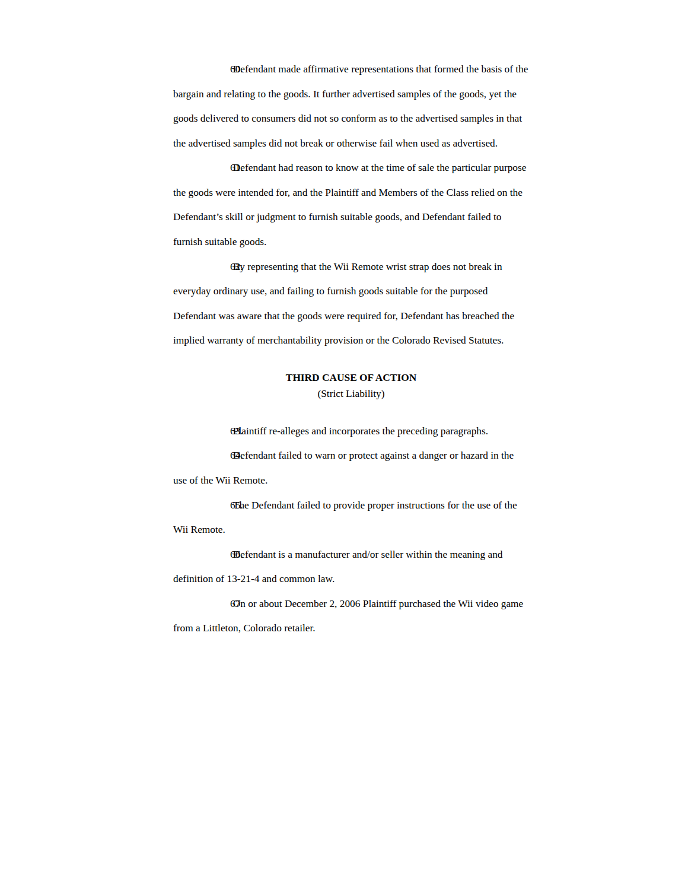60. Defendant made affirmative representations that formed the basis of the bargain and relating to the goods. It further advertised samples of the goods, yet the goods delivered to consumers did not so conform as to the advertised samples in that the advertised samples did not break or otherwise fail when used as advertised.
61. Defendant had reason to know at the time of sale the particular purpose the goods were intended for, and the Plaintiff and Members of the Class relied on the Defendant’s skill or judgment to furnish suitable goods, and Defendant failed to furnish suitable goods.
62. By representing that the Wii Remote wrist strap does not break in everyday ordinary use, and failing to furnish goods suitable for the purposed Defendant was aware that the goods were required for, Defendant has breached the implied warranty of merchantability provision or the Colorado Revised Statutes.
THIRD CAUSE OF ACTION
(Strict Liability)
63. Plaintiff re-alleges and incorporates the preceding paragraphs.
64. Defendant failed to warn or protect against a danger or hazard in the use of the Wii Remote.
65. The Defendant failed to provide proper instructions for the use of the Wii Remote.
66. Defendant is a manufacturer and/or seller within the meaning and definition of 13-21-4 and common law.
67. On or about December 2, 2006 Plaintiff purchased the Wii video game from a Littleton, Colorado retailer.